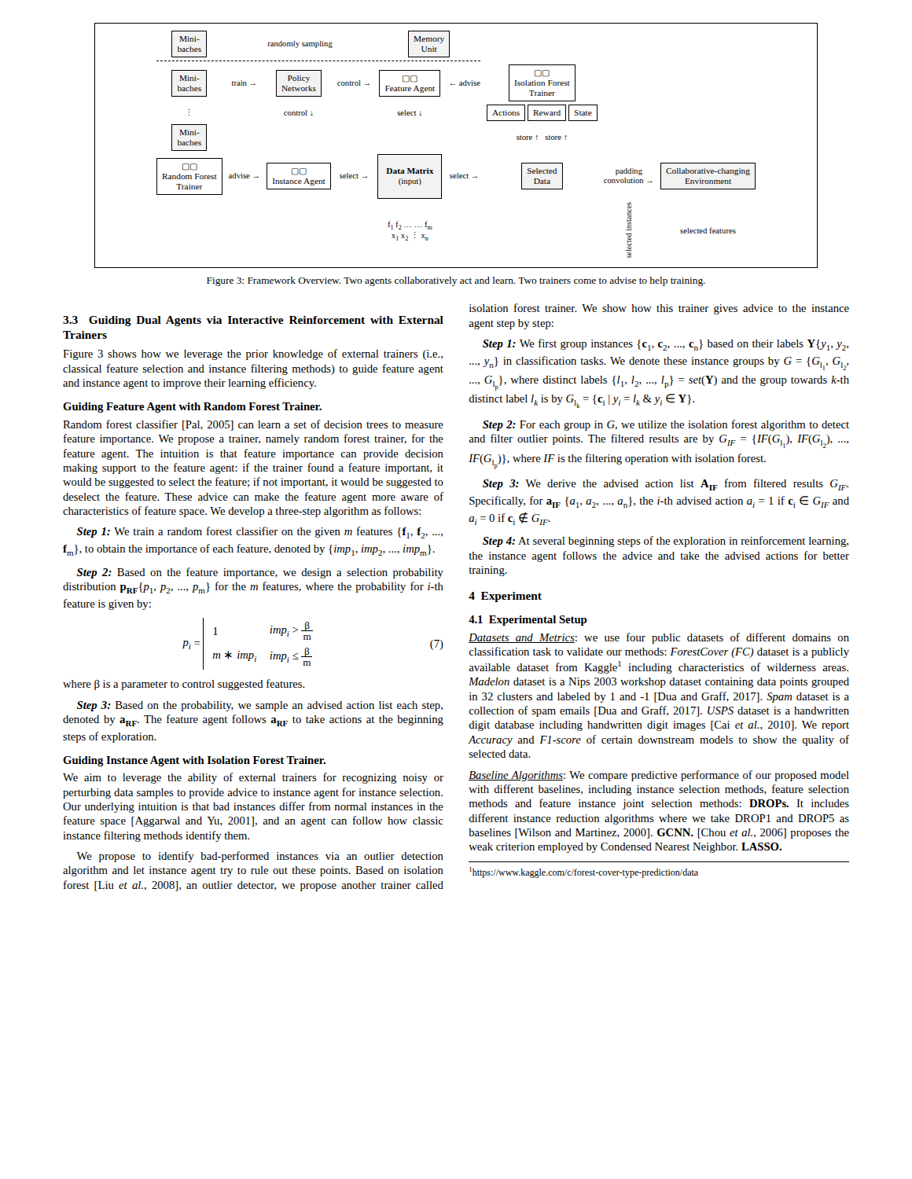| Mini- baches | randomly sampling | Memory Unit |
| Mini- baches | train → | Policy Networks | control → | ▢▢ Feature Agent | ← advise | ▢▢ Isolation Forest Trainer |
| ⋮ | | control ↓ | | select ↓ | | Actions Reward State |
| Mini- baches | | | | | | store ↑ store ↑ |
| ▢▢ Random Forest Trainer | advise → | ▢▢ Instance Agent | select → | Data Matrix (input) | select → | Selected Data | padding convolution → | Collaborative-changing Environment |
| | f 1 f 2 … … f m x 1 x 2 ⋮ x n | | selected instances | selected features |
Figure 3: Framework Overview. Two agents collaboratively act and learn. Two trainers come to advise to help training.
3.3 Guiding Dual Agents via Interactive Reinforcement with External Trainers
Figure 3 shows how we leverage the prior knowledge of external trainers (i.e., classical feature selection and instance filtering methods) to guide feature agent and instance agent to improve their learning efficiency.
Guiding Feature Agent with Random Forest Trainer.
Random forest classifier [Pal, 2005] can learn a set of decision trees to measure feature importance. We propose a trainer, namely random forest trainer, for the feature agent. The intuition is that feature importance can provide decision making support to the feature agent: if the trainer found a feature important, it would be suggested to select the feature; if not important, it would be suggested to deselect the feature. These advice can make the feature agent more aware of characteristics of feature space. We develop a three-step algorithm as follows:
Step 1: We train a random forest classifier on the given m features {f1, f2, ..., fm}, to obtain the importance of each feature, denoted by {imp1, imp2, ..., impm}.
Step 2: Based on the feature importance, we design a selection probability distribution pRF{p1, p2, ..., pm} for the m features, where the probability for i-th feature is given by:
pi =
| 1 | imp i > β m |
| m ∗ imp i | imp i ≤ β m |
(7)
where β is a parameter to control suggested features.
Step 3: Based on the probability, we sample an advised action list each step, denoted by aRF. The feature agent follows aRF to take actions at the beginning steps of exploration.
Guiding Instance Agent with Isolation Forest Trainer.
We aim to leverage the ability of external trainers for recognizing noisy or perturbing data samples to provide advice to instance agent for instance selection. Our underlying intuition is that bad instances differ from normal instances in the feature space [Aggarwal and Yu, 2001], and an agent can follow how classic instance filtering methods identify them.
We propose to identify bad-performed instances via an outlier detection algorithm and let instance agent try to rule out these points. Based on isolation forest [Liu et al., 2008], an outlier detector, we propose another trainer called isolation forest trainer. We show how this trainer gives advice to the instance agent step by step:
Step 1: We first group instances {c1, c2, ..., cn} based on their labels Y{y1, y2, ..., yn} in classification tasks. We denote these instance groups by G = {Gl1, Gl2, ..., Glp}, where distinct labels {l1, l2, ..., lp} = set(Y) and the group towards k-th distinct label lk is by Glk = {ci | yi = lk & yi ∈ Y}.
Step 2: For each group in G, we utilize the isolation forest algorithm to detect and filter outlier points. The filtered results are by GIF = {IF(Gl1), IF(Gl2), ..., IF(Glp)}, where IF is the filtering operation with isolation forest.
Step 3: We derive the advised action list AIF from filtered results GIF. Specifically, for aIF {a1, a2, ..., an}, the i-th advised action ai = 1 if ci ∈ GIF and ai = 0 if ci ∉ GIF.
Step 4: At several beginning steps of the exploration in reinforcement learning, the instance agent follows the advice and take the advised actions for better training.
4 Experiment
4.1 Experimental Setup
Datasets and Metrics: we use four public datasets of different domains on classification task to validate our methods: ForestCover (FC) dataset is a publicly available dataset from Kaggle1 including characteristics of wilderness areas. Madelon dataset is a Nips 2003 workshop dataset containing data points grouped in 32 clusters and labeled by 1 and -1 [Dua and Graff, 2017]. Spam dataset is a collection of spam emails [Dua and Graff, 2017]. USPS dataset is a handwritten digit database including handwritten digit images [Cai et al., 2010]. We report Accuracy and F1-score of certain downstream models to show the quality of selected data.
Baseline Algorithms: We compare predictive performance of our proposed model with different baselines, including instance selection methods, feature selection methods and feature instance joint selection methods: DROPs. It includes different instance reduction algorithms where we take DROP1 and DROP5 as baselines [Wilson and Martinez, 2000]. GCNN. [Chou et al., 2006] proposes the weak criterion employed by Condensed Nearest Neighbor. LASSO.
1https://www.kaggle.com/c/forest-cover-type-prediction/data